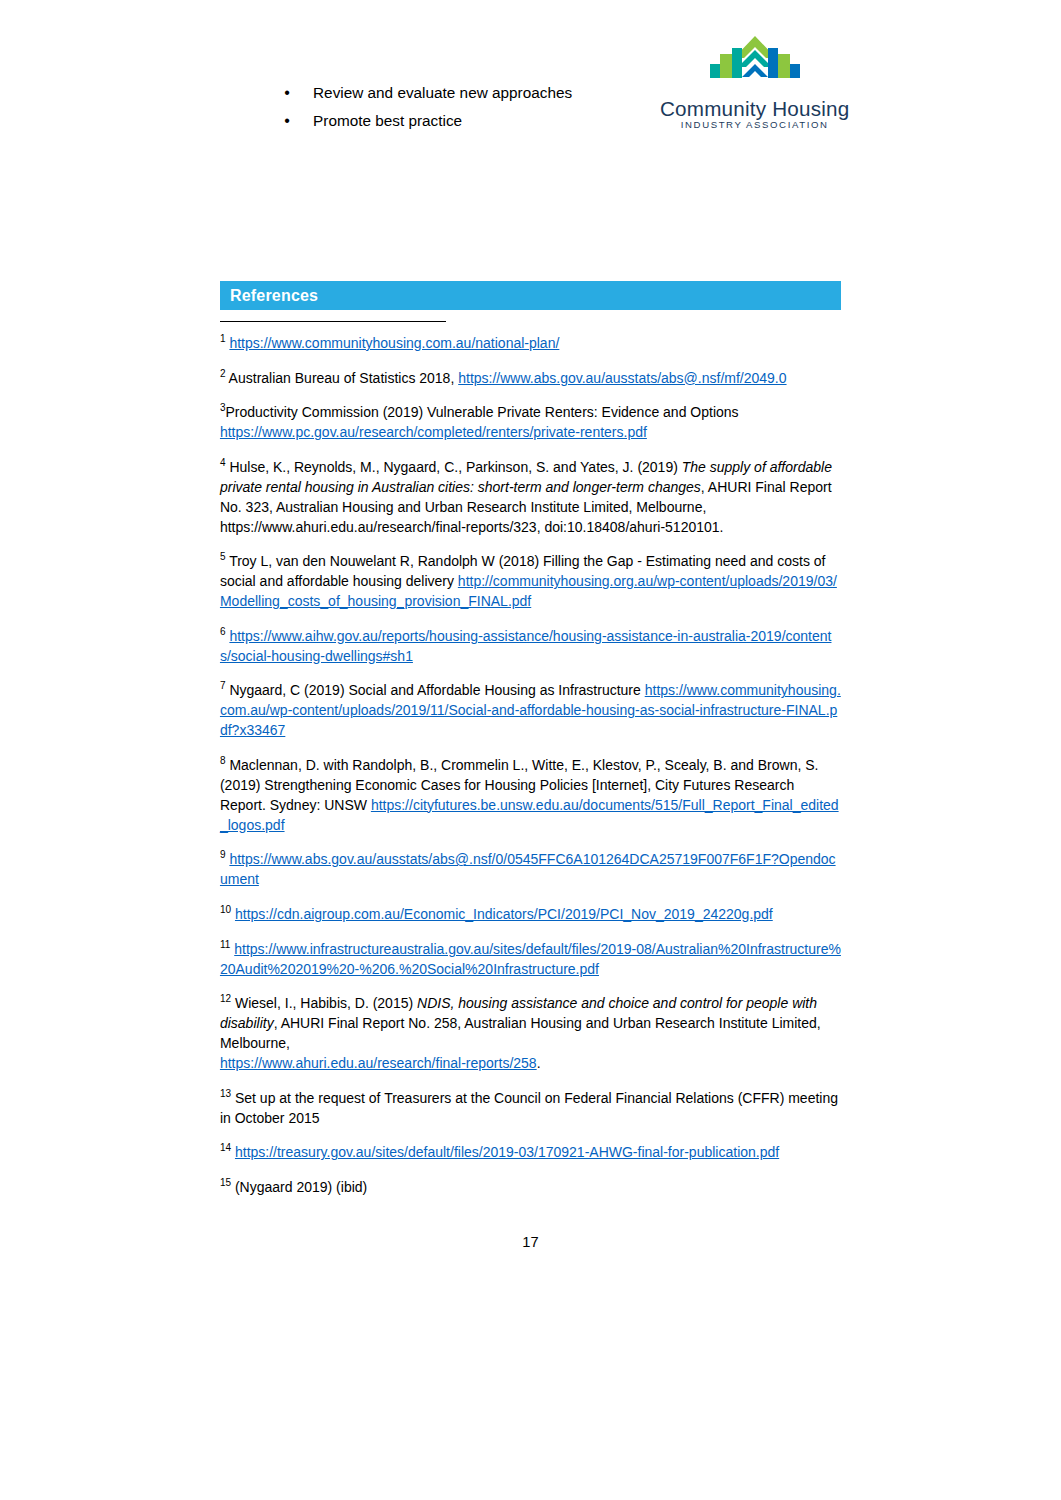Community Housing
INDUSTRY ASSOCIATION
Review and evaluate new approaches
Promote best practice
References
1 https://www.communityhousing.com.au/national-plan/
2 Australian Bureau of Statistics 2018, https://www.abs.gov.au/ausstats/abs@.nsf/mf/2049.0
3Productivity Commission (2019) Vulnerable Private Renters: Evidence and Options
https://www.pc.gov.au/research/completed/renters/private-renters.pdf
4 Hulse, K., Reynolds, M., Nygaard, C., Parkinson, S. and Yates, J. (2019) The supply of affordable private rental housing in Australian cities: short-term and longer-term changes, AHURI Final Report No. 323, Australian Housing and Urban Research Institute Limited, Melbourne, https://www.ahuri.edu.au/research/final-reports/323, doi:10.18408/ahuri-5120101.
5 Troy L, van den Nouwelant R, Randolph W (2018) Filling the Gap - Estimating need and costs of social and affordable housing delivery http://communityhousing.org.au/wp-content/uploads/2019/03/Modelling_costs_of_housing_provision_FINAL.pdf
6 https://www.aihw.gov.au/reports/housing-assistance/housing-assistance-in-australia-2019/contents/social-housing-dwellings#sh1
7 Nygaard, C (2019) Social and Affordable Housing as Infrastructure https://www.communityhousing.com.au/wp-content/uploads/2019/11/Social-and-affordable-housing-as-social-infrastructure-FINAL.pdf?x33467
8 Maclennan, D. with Randolph, B., Crommelin L., Witte, E., Klestov, P., Scealy, B. and Brown, S. (2019) Strengthening Economic Cases for Housing Policies [Internet], City Futures Research Report. Sydney: UNSW https://cityfutures.be.unsw.edu.au/documents/515/Full_Report_Final_edited_logos.pdf
9 https://www.abs.gov.au/ausstats/abs@.nsf/0/0545FFC6A101264DCA25719F007F6F1F?Opendocument
10 https://cdn.aigroup.com.au/Economic_Indicators/PCI/2019/PCI_Nov_2019_24220g.pdf
11 https://www.infrastructureaustralia.gov.au/sites/default/files/2019-08/Australian%20Infrastructure%20Audit%202019%20-%206.%20Social%20Infrastructure.pdf
12 Wiesel, I., Habibis, D. (2015) NDIS, housing assistance and choice and control for people with disability, AHURI Final Report No. 258, Australian Housing and Urban Research Institute Limited, Melbourne,
https://www.ahuri.edu.au/research/final-reports/258.
13 Set up at the request of Treasurers at the Council on Federal Financial Relations (CFFR) meeting in October 2015
14 https://treasury.gov.au/sites/default/files/2019-03/170921-AHWG-final-for-publication.pdf
15 (Nygaard 2019) (ibid)
17